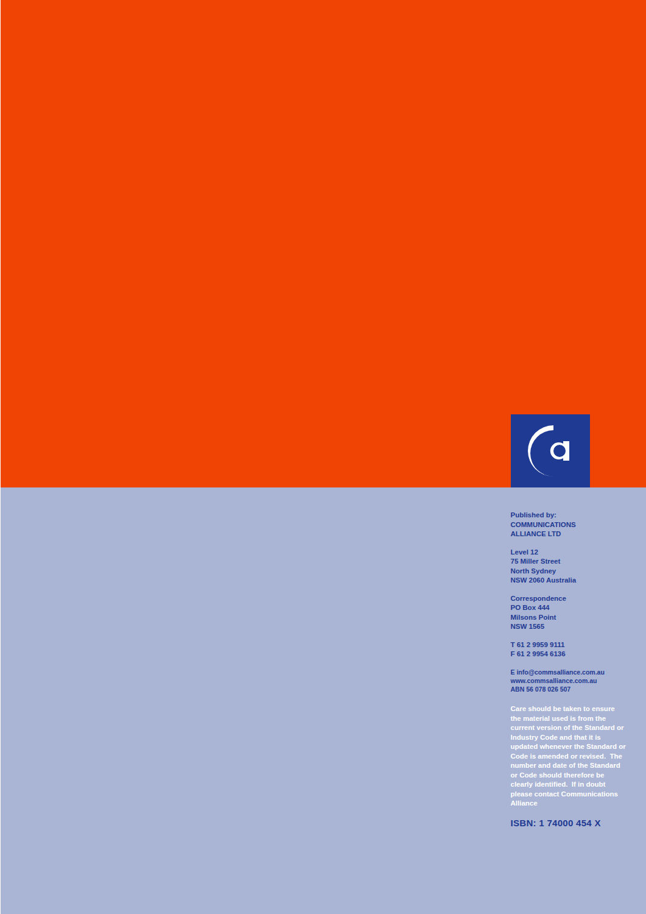Published by:
COMMUNICATIONS
ALLIANCE LTD
Level 12
75 Miller Street
North Sydney
NSW 2060 Australia
Correspondence
PO Box 444
Milsons Point
NSW 1565
T 61 2 9959 9111
F 61 2 9954 6136
E info@commsalliance.com.au
www.commsalliance.com.au
ABN 56 078 026 507
Care should be taken to ensure the material used is from the current version of the Standard or Industry Code and that it is updated whenever the Standard or Code is amended or revised. The number and date of the Standard or Code should therefore be clearly identified. If in doubt please contact Communications Alliance
ISBN: 1 74000 454 X